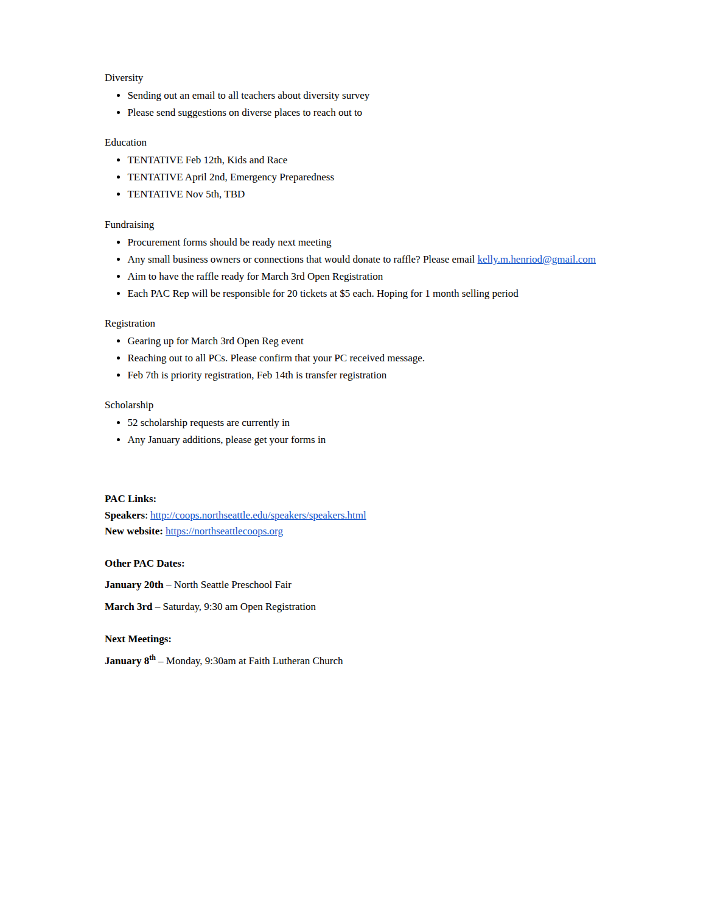Diversity
Sending out an email to all teachers about diversity survey
Please send suggestions on diverse places to reach out to
Education
TENTATIVE Feb 12th, Kids and Race
TENTATIVE April 2nd, Emergency Preparedness
TENTATIVE Nov 5th, TBD
Fundraising
Procurement forms should be ready next meeting
Any small business owners or connections that would donate to raffle? Please email kelly.m.henriod@gmail.com
Aim to have the raffle ready for March 3rd Open Registration
Each PAC Rep will be responsible for 20 tickets at $5 each. Hoping for 1 month selling period
Registration
Gearing up for March 3rd Open Reg event
Reaching out to all PCs. Please confirm that your PC received message.
Feb 7th is priority registration, Feb 14th is transfer registration
Scholarship
52 scholarship requests are currently in
Any January additions, please get your forms in
PAC Links:
Speakers: http://coops.northseattle.edu/speakers/speakers.html
New website: https://northseattlecoops.org
Other PAC Dates:
January 20th – North Seattle Preschool Fair
March 3rd – Saturday, 9:30 am Open Registration
Next Meetings:
January 8th – Monday, 9:30am at Faith Lutheran Church